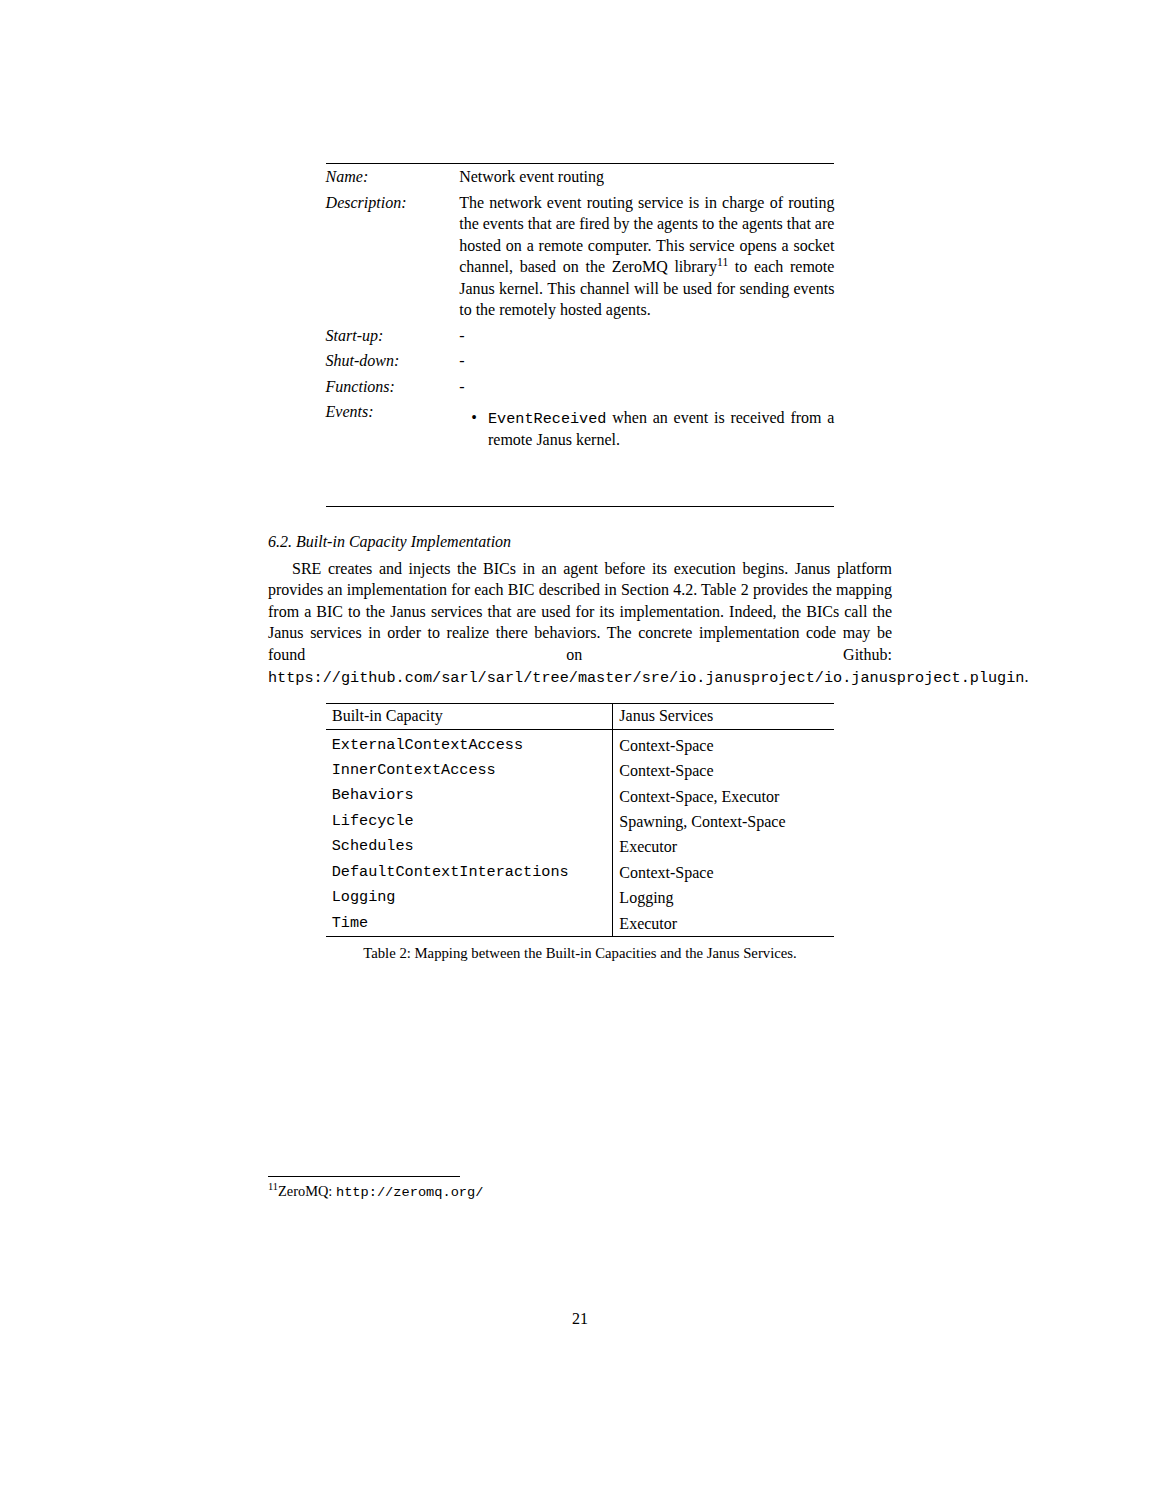| Name: | Network event routing |
| Description: | The network event routing service is in charge of routing the events that are fired by the agents to the agents that are hosted on a remote computer. This service opens a socket channel, based on the ZeroMQ library 11 to each remote Janus kernel. This channel will be used for sending events to the remotely hosted agents. |
| Start-up: | - |
| Shut-down: | - |
| Functions: | - |
| Events: | EventReceived when an event is received from a remote Janus kernel. |
6.2. Built-in Capacity Implementation
SRE creates and injects the BICs in an agent before its execution begins. Janus platform provides an implementation for each BIC described in Section 4.2. Table 2 provides the mapping from a BIC to the Janus services that are used for its implementation. Indeed, the BICs call the Janus services in order to realize there behaviors. The concrete implementation code may be found on Github: https://github.com/sarl/sarl/tree/master/sre/io.janusproject/io.janusproject.plugin.
| Built-in Capacity | Janus Services |
| --- | --- |
| ExternalContextAccess | Context-Space |
| InnerContextAccess | Context-Space |
| Behaviors | Context-Space, Executor |
| Lifecycle | Spawning, Context-Space |
| Schedules | Executor |
| DefaultContextInteractions | Context-Space |
| Logging | Logging |
| Time | Executor |
Table 2: Mapping between the Built-in Capacities and the Janus Services.
11ZeroMQ: http://zeromq.org/
21